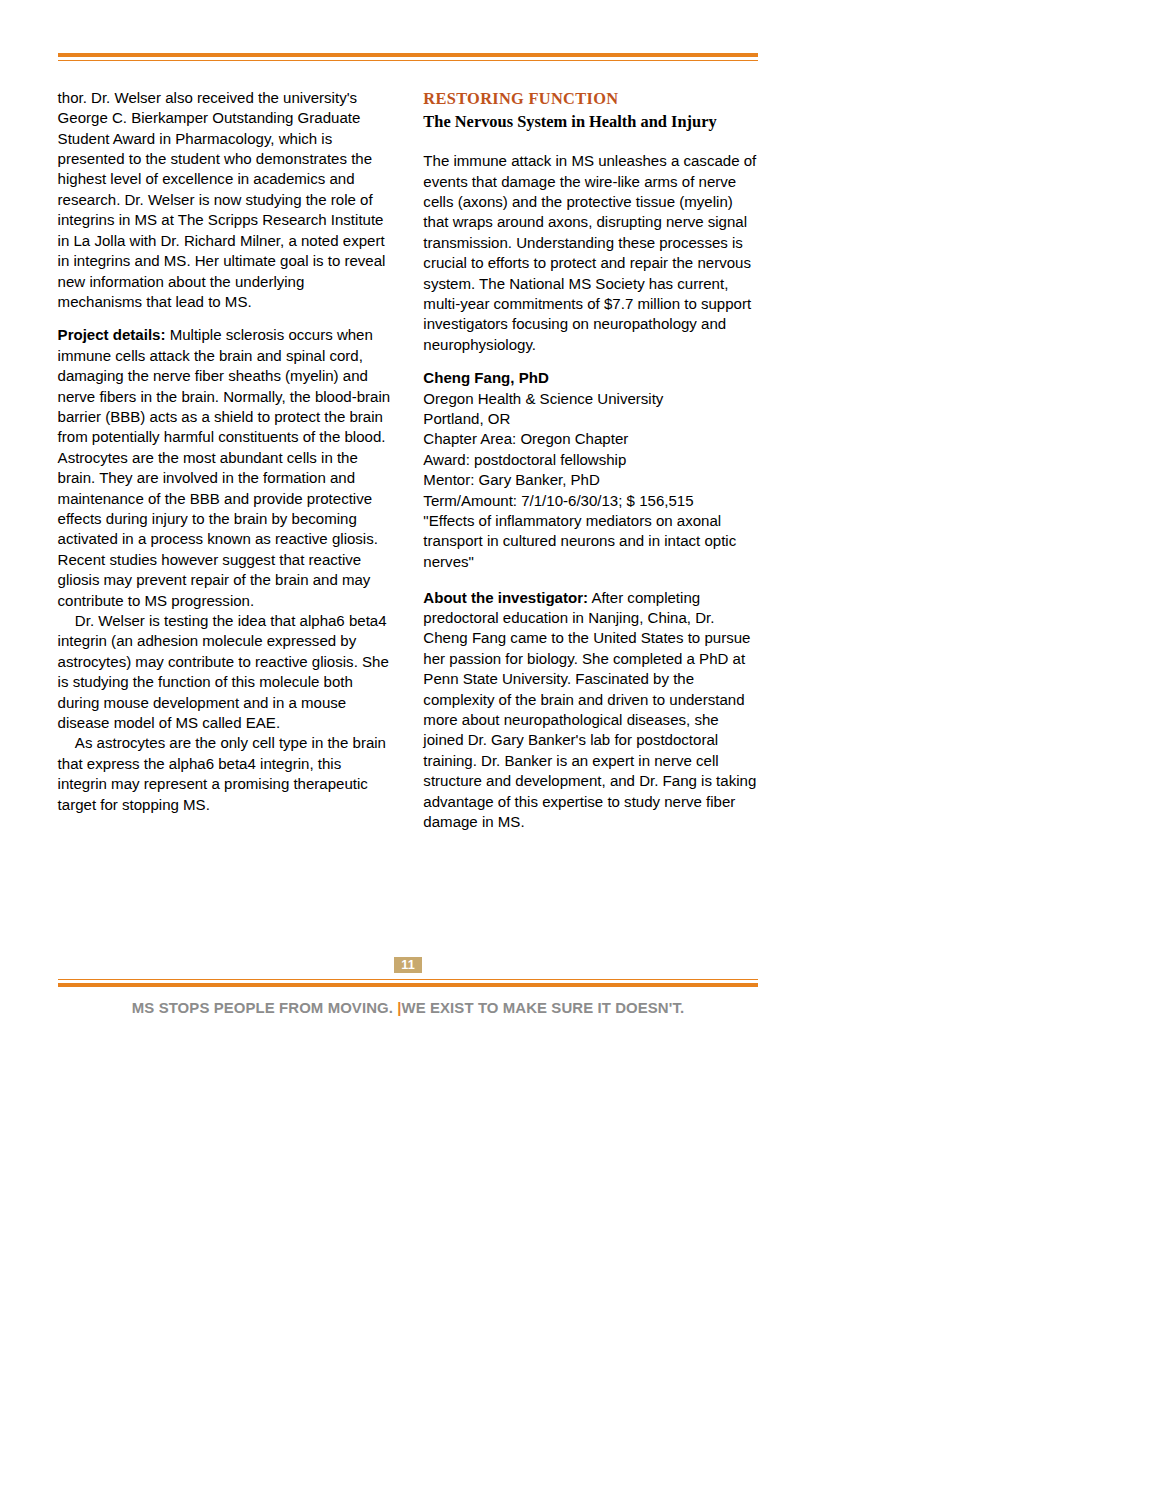thor. Dr. Welser also received the university's George C. Bierkamper Outstanding Graduate Student Award in Pharmacology, which is presented to the student who demonstrates the highest level of excellence in academics and research. Dr. Welser is now studying the role of integrins in MS at The Scripps Research Institute in La Jolla with Dr. Richard Milner, a noted expert in integrins and MS. Her ultimate goal is to reveal new information about the underlying mechanisms that lead to MS.
Project details: Multiple sclerosis occurs when immune cells attack the brain and spinal cord, damaging the nerve fiber sheaths (myelin) and nerve fibers in the brain. Normally, the blood-brain barrier (BBB) acts as a shield to protect the brain from potentially harmful constituents of the blood. Astrocytes are the most abundant cells in the brain. They are involved in the formation and maintenance of the BBB and provide protective effects during injury to the brain by becoming activated in a process known as reactive gliosis. Recent studies however suggest that reactive gliosis may prevent repair of the brain and may contribute to MS progression.
Dr. Welser is testing the idea that alpha6 beta4 integrin (an adhesion molecule expressed by astrocytes) may contribute to reactive gliosis. She is studying the function of this molecule both during mouse development and in a mouse disease model of MS called EAE.
As astrocytes are the only cell type in the brain that express the alpha6 beta4 integrin, this integrin may represent a promising therapeutic target for stopping MS.
RESTORING FUNCTION
The Nervous System in Health and Injury
The immune attack in MS unleashes a cascade of events that damage the wire-like arms of nerve cells (axons) and the protective tissue (myelin) that wraps around axons, disrupting nerve signal transmission. Understanding these processes is crucial to efforts to protect and repair the nervous system. The National MS Society has current, multi-year commitments of $7.7 million to support investigators focusing on neuropathology and neurophysiology.
Cheng Fang, PhD
Oregon Health & Science University
Portland, OR
Chapter Area: Oregon Chapter
Award: postdoctoral fellowship
Mentor: Gary Banker, PhD
Term/Amount: 7/1/10-6/30/13; $ 156,515
"Effects of inflammatory mediators on axonal transport in cultured neurons and in intact optic nerves"
About the investigator: After completing predoctoral education in Nanjing, China, Dr. Cheng Fang came to the United States to pursue her passion for biology. She completed a PhD at Penn State University. Fascinated by the complexity of the brain and driven to understand more about neuropathological diseases, she joined Dr. Gary Banker's lab for postdoctoral training. Dr. Banker is an expert in nerve cell structure and development, and Dr. Fang is taking advantage of this expertise to study nerve fiber damage in MS.
11
MS STOPS PEOPLE FROM MOVING. |WE EXIST TO MAKE SURE IT DOESN'T.